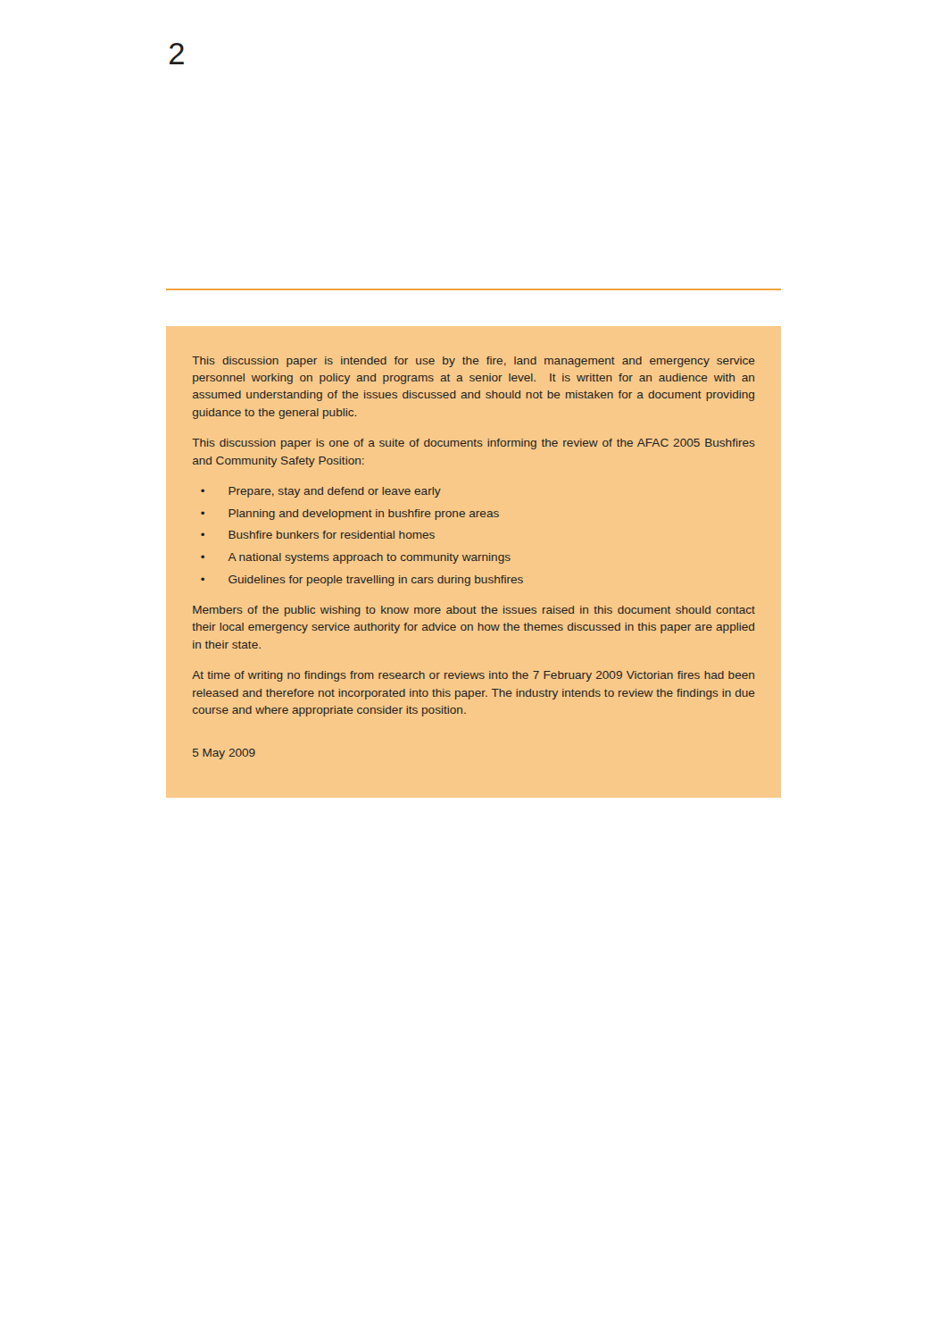2
This discussion paper is intended for use by the fire, land management and emergency service personnel working on policy and programs at a senior level. It is written for an audience with an assumed understanding of the issues discussed and should not be mistaken for a document providing guidance to the general public.
This discussion paper is one of a suite of documents informing the review of the AFAC 2005 Bushfires and Community Safety Position:
Prepare, stay and defend or leave early
Planning and development in bushfire prone areas
Bushfire bunkers for residential homes
A national systems approach to community warnings
Guidelines for people travelling in cars during bushfires
Members of the public wishing to know more about the issues raised in this document should contact their local emergency service authority for advice on how the themes discussed in this paper are applied in their state.
At time of writing no findings from research or reviews into the 7 February 2009 Victorian fires had been released and therefore not incorporated into this paper. The industry intends to review the findings in due course and where appropriate consider its position.
5 May 2009